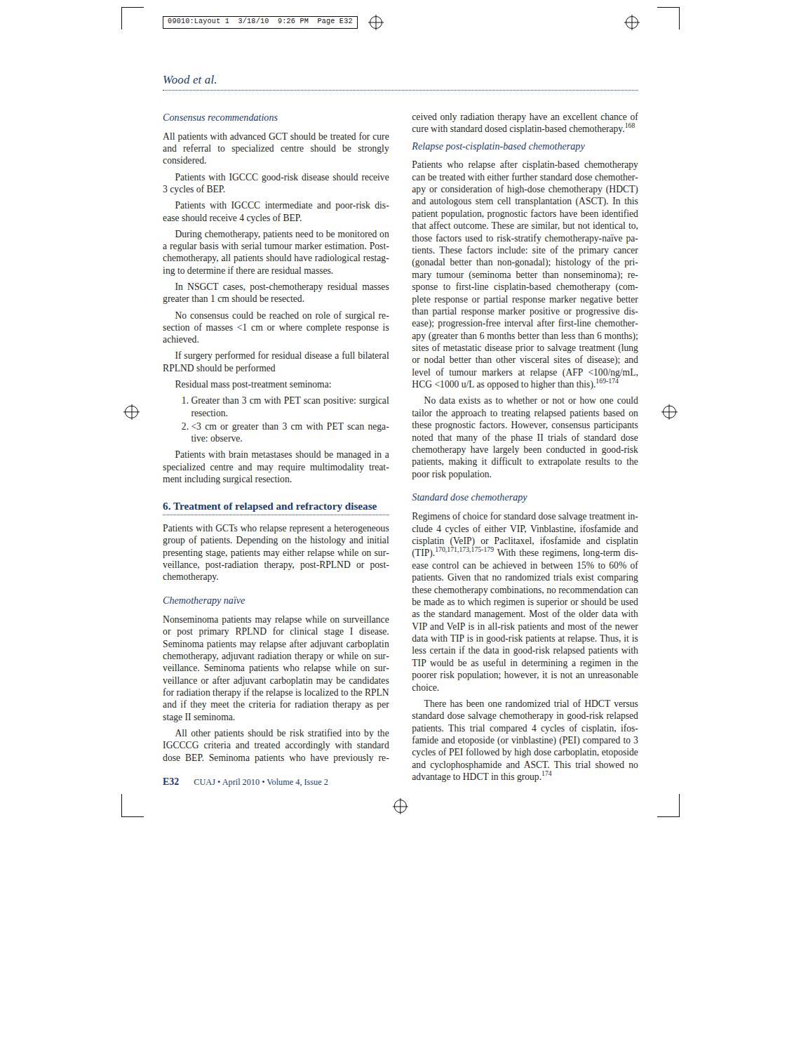09010:Layout 1 3/18/10 9:26 PM Page E32
Wood et al.
Consensus recommendations
All patients with advanced GCT should be treated for cure and referral to specialized centre should be strongly considered.
Patients with IGCCC good-risk disease should receive 3 cycles of BEP.
Patients with IGCCC intermediate and poor-risk disease should receive 4 cycles of BEP.
During chemotherapy, patients need to be monitored on a regular basis with serial tumour marker estimation. Post-chemotherapy, all patients should have radiological restaging to determine if there are residual masses.
In NSGCT cases, post-chemotherapy residual masses greater than 1 cm should be resected.
No consensus could be reached on role of surgical resection of masses <1 cm or where complete response is achieved.
If surgery performed for residual disease a full bilateral RPLND should be performed
Residual mass post-treatment seminoma:
Greater than 3 cm with PET scan positive: surgical resection.
<3 cm or greater than 3 cm with PET scan negative: observe.
Patients with brain metastases should be managed in a specialized centre and may require multimodality treatment including surgical resection.
6. Treatment of relapsed and refractory disease
Patients with GCTs who relapse represent a heterogeneous group of patients. Depending on the histology and initial presenting stage, patients may either relapse while on surveillance, post-radiation therapy, post-RPLND or post-chemotherapy.
Chemotherapy naïve
Nonseminoma patients may relapse while on surveillance or post primary RPLND for clinical stage I disease. Seminoma patients may relapse after adjuvant carboplatin chemotherapy, adjuvant radiation therapy or while on surveillance. Seminoma patients who relapse while on surveillance or after adjuvant carboplatin may be candidates for radiation therapy if the relapse is localized to the RPLN and if they meet the criteria for radiation therapy as per stage II seminoma.
All other patients should be risk stratified into by the IGCCCG criteria and treated accordingly with standard dose BEP. Seminoma patients who have previously received only radiation therapy have an excellent chance of cure with standard dosed cisplatin-based chemotherapy.168
Relapse post-cisplatin-based chemotherapy
Patients who relapse after cisplatin-based chemotherapy can be treated with either further standard dose chemotherapy or consideration of high-dose chemotherapy (HDCT) and autologous stem cell transplantation (ASCT). In this patient population, prognostic factors have been identified that affect outcome. These are similar, but not identical to, those factors used to risk-stratify chemotherapy-naïve patients. These factors include: site of the primary cancer (gonadal better than non-gonadal); histology of the primary tumour (seminoma better than nonseminoma); response to first-line cisplatin-based chemotherapy (complete response or partial response marker negative better than partial response marker positive or progressive disease); progression-free interval after first-line chemotherapy (greater than 6 months better than less than 6 months); sites of metastatic disease prior to salvage treatment (lung or nodal better than other visceral sites of disease); and level of tumour markers at relapse (AFP <100/ng/mL, HCG <1000 u/L as opposed to higher than this).169-174
No data exists as to whether or not or how one could tailor the approach to treating relapsed patients based on these prognostic factors. However, consensus participants noted that many of the phase II trials of standard dose chemotherapy have largely been conducted in good-risk patients, making it difficult to extrapolate results to the poor risk population.
Standard dose chemotherapy
Regimens of choice for standard dose salvage treatment include 4 cycles of either VIP, Vinblastine, ifosfamide and cisplatin (VeIP) or Paclitaxel, ifosfamide and cisplatin (TIP).170,171,173,175-179 With these regimens, long-term disease control can be achieved in between 15% to 60% of patients. Given that no randomized trials exist comparing these chemotherapy combinations, no recommendation can be made as to which regimen is superior or should be used as the standard management. Most of the older data with VIP and VeIP is in all-risk patients and most of the newer data with TIP is in good-risk patients at relapse. Thus, it is less certain if the data in good-risk relapsed patients with TIP would be as useful in determining a regimen in the poorer risk population; however, it is not an unreasonable choice.
There has been one randomized trial of HDCT versus standard dose salvage chemotherapy in good-risk relapsed patients. This trial compared 4 cycles of cisplatin, ifosfamide and etoposide (or vinblastine) (PEI) compared to 3 cycles of PEI followed by high dose carboplatin, etoposide and cyclophosphamide and ASCT. This trial showed no advantage to HDCT in this group.174
E32 CUAJ • April 2010 • Volume 4, Issue 2